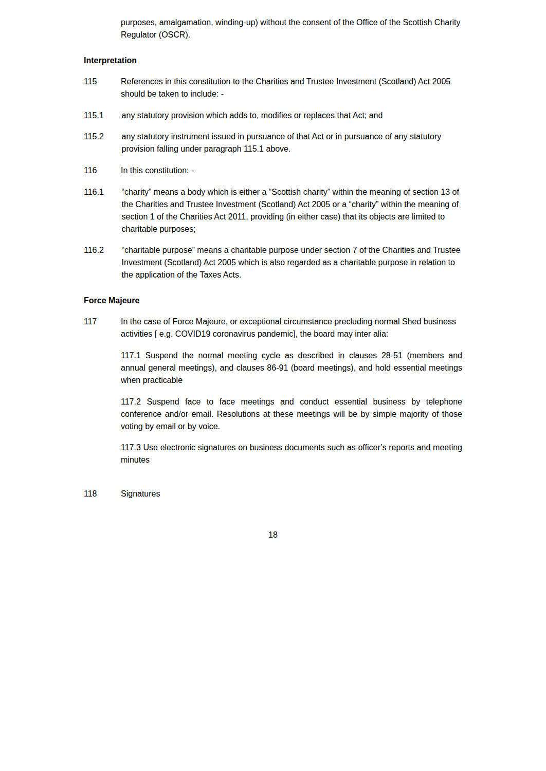purposes, amalgamation, winding-up) without the consent of the Office of the Scottish Charity Regulator (OSCR).
Interpretation
115
References in this constitution to the Charities and Trustee Investment (Scotland) Act 2005 should be taken to include: -
115.1
any statutory provision which adds to, modifies or replaces that Act; and
115.2
any statutory instrument issued in pursuance of that Act or in pursuance of any statutory provision falling under paragraph 115.1 above.
116
In this constitution: -
116.1
“charity” means a body which is either a “Scottish charity” within the meaning of section 13 of the Charities and Trustee Investment (Scotland) Act 2005 or a “charity” within the meaning of section 1 of the Charities Act 2011, providing (in either case) that its objects are limited to charitable purposes;
116.2
“charitable purpose” means a charitable purpose under section 7 of the Charities and Trustee Investment (Scotland) Act 2005 which is also regarded as a charitable purpose in relation to the application of the Taxes Acts.
Force Majeure
117
In the case of Force Majeure, or exceptional circumstance precluding normal Shed business activities [ e.g. COVID19 coronavirus pandemic], the board may inter alia:
117.1 Suspend the normal meeting cycle as described in clauses 28-51 (members and annual general meetings), and clauses 86-91 (board meetings), and hold essential meetings when practicable
117.2 Suspend face to face meetings and conduct essential business by telephone conference and/or email. Resolutions at these meetings will be by simple majority of those voting by email or by voice.
117.3 Use electronic signatures on business documents such as officer’s reports and meeting minutes
118
Signatures
18